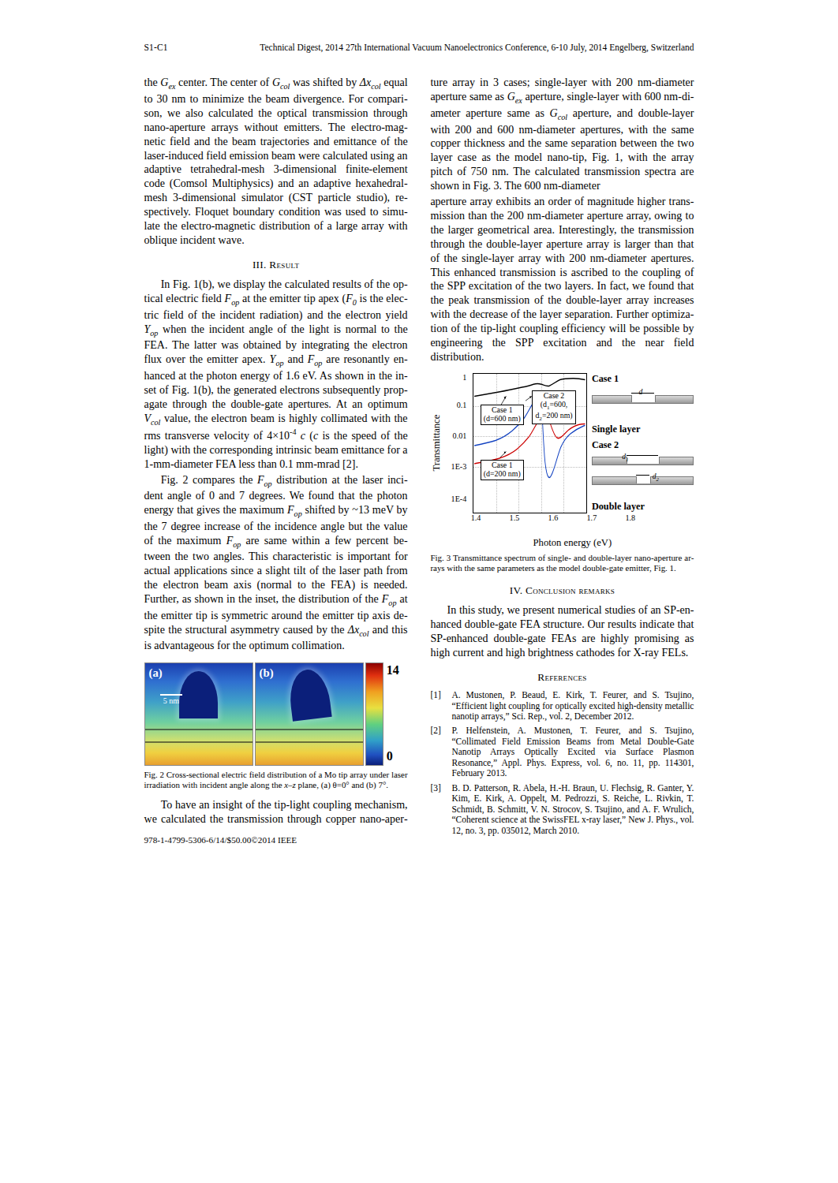S1-C1
Technical Digest, 2014 27th International Vacuum Nanoelectronics Conference, 6-10 July, 2014 Engelberg, Switzerland
the Gex center. The center of Gcol was shifted by Δxcol equal to 30 nm to minimize the beam divergence. For comparison, we also calculated the optical transmission through nano-aperture arrays without emitters. The electro-magnetic field and the beam trajectories and emittance of the laser-induced field emission beam were calculated using an adaptive tetrahedral-mesh 3-dimensional finite-element code (Comsol Multiphysics) and an adaptive hexahedral-mesh 3-dimensional simulator (CST particle studio), respectively. Floquet boundary condition was used to simulate the electro-magnetic distribution of a large array with oblique incident wave.
III. Result
In Fig. 1(b), we display the calculated results of the optical electric field Fop at the emitter tip apex (F0 is the electric field of the incident radiation) and the electron yield Yop when the incident angle of the light is normal to the FEA. The latter was obtained by integrating the electron flux over the emitter apex. Yop and Fop are resonantly enhanced at the photon energy of 1.6 eV. As shown in the inset of Fig. 1(b), the generated electrons subsequently propagate through the double-gate apertures. At an optimum Vcol value, the electron beam is highly collimated with the rms transverse velocity of 4×10-4 c (c is the speed of the light) with the corresponding intrinsic beam emittance for a 1-mm-diameter FEA less than 0.1 mm-mrad [2].
Fig. 2 compares the Fop distribution at the laser incident angle of 0 and 7 degrees. We found that the photon energy that gives the maximum Fop shifted by ~13 meV by the 7 degree increase of the incidence angle but the value of the maximum Fop are same within a few percent between the two angles. This characteristic is important for actual applications since a slight tilt of the laser path from the electron beam axis (normal to the FEA) is needed. Further, as shown in the inset, the distribution of the Fop at the emitter tip is symmetric around the emitter tip axis despite the structural asymmetry caused by the Δxcol and this is advantageous for the optimum collimation.
(a)
5 nm
(b)
14
0
Fig. 2 Cross-sectional electric field distribution of a Mo tip array under laser irradiation with incident angle along the x–z plane, (a) θ=0° and (b) 7°.
To have an insight of the tip-light coupling mechanism, we calculated the transmission through copper nano-aperture array in 3 cases; single-layer with 200 nm-diameter aperture same as Gex aperture, single-layer with 600 nm-diameter aperture same as Gcol aperture, and double-layer with 200 and 600 nm-diameter apertures, with the same copper thickness and the same separation between the two layer case as the model nano-tip, Fig. 1, with the array pitch of 750 nm. The calculated transmission spectra are shown in Fig. 3. The 600 nm-diameter
aperture array exhibits an order of magnitude higher transmission than the 200 nm-diameter aperture array, owing to the larger geometrical area. Interestingly, the transmission through the double-layer aperture array is larger than that of the single-layer array with 200 nm-diameter apertures. This enhanced transmission is ascribed to the coupling of the SPP excitation of the two layers. In fact, we found that the peak transmission of the double-layer array increases with the decrease of the layer separation. Further optimization of the tip-light coupling efficiency will be possible by engineering the SPP excitation and the near field distribution.
Transmittance
1 0.1 0.01 1E-3 1E-4
Case 1
(d=600 nm)
Case 2
(d1=600,
d2=200 nm)
Case 1
(d=200 nm)
Case 1
d
Single layer
Case 2
d1
d2
Double layer
1.4 1.5 1.6 1.7 1.8
Photon energy (eV)
Fig. 3 Transmittance spectrum of single- and double-layer nano-aperture arrays with the same parameters as the model double-gate emitter, Fig. 1.
IV. Conclusion remarks
In this study, we present numerical studies of an SP-enhanced double-gate FEA structure. Our results indicate that SP-enhanced double-gate FEAs are highly promising as high current and high brightness cathodes for X-ray FELs.
References
[1]
A. Mustonen, P. Beaud, E. Kirk, T. Feurer, and S. Tsujino, “Efficient light coupling for optically excited high-density metallic nanotip arrays,” Sci. Rep., vol. 2, December 2012.
[2]
P. Helfenstein, A. Mustonen, T. Feurer, and S. Tsujino, “Collimated Field Emission Beams from Metal Double-Gate Nanotip Arrays Optically Excited via Surface Plasmon Resonance,” Appl. Phys. Express, vol. 6, no. 11, pp. 114301, February 2013.
[3]
B. D. Patterson, R. Abela, H.-H. Braun, U. Flechsig, R. Ganter, Y. Kim, E. Kirk, A. Oppelt, M. Pedrozzi, S. Reiche, L. Rivkin, T. Schmidt, B. Schmitt, V. N. Strocov, S. Tsujino, and A. F. Wrulich, “Coherent science at the SwissFEL x-ray laser,” New J. Phys., vol. 12, no. 3, pp. 035012, March 2010.
978-1-4799-5306-6/14/$50.00©2014 IEEE